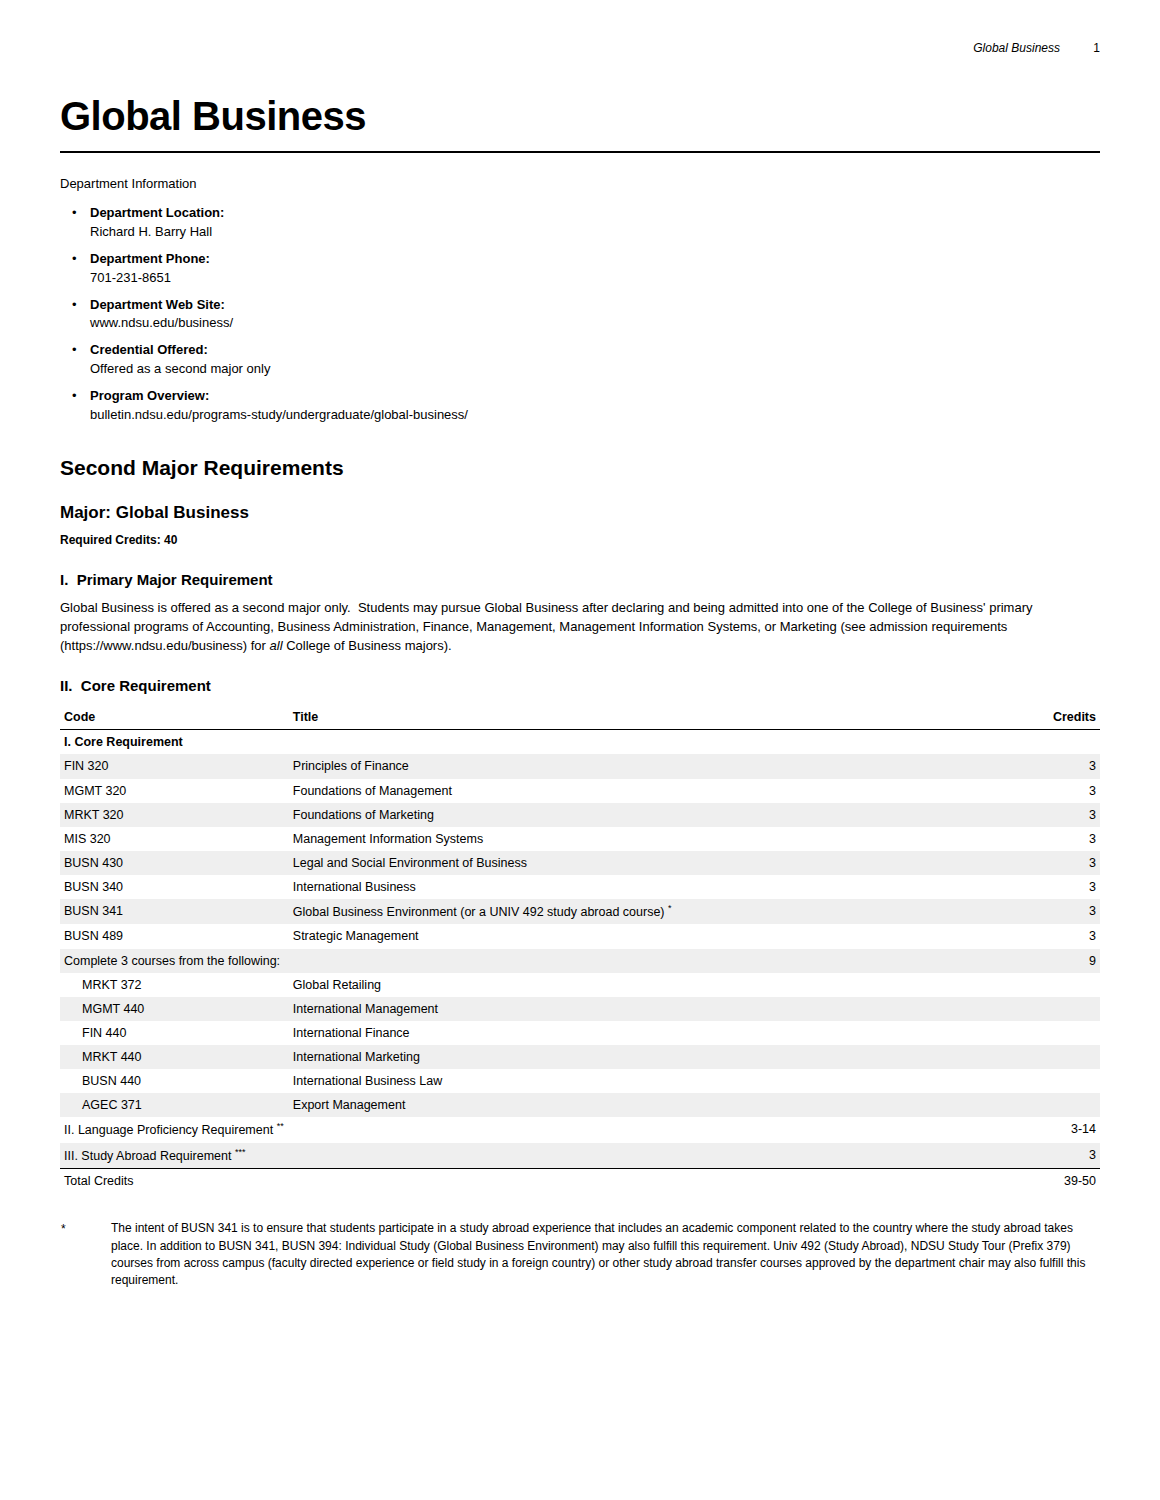Global Business 1
Global Business
Department Information
Department Location:
Richard H. Barry Hall
Department Phone:
701-231-8651
Department Web Site:
www.ndsu.edu/business/
Credential Offered:
Offered as a second major only
Program Overview:
bulletin.ndsu.edu/programs-study/undergraduate/global-business/
Second Major Requirements
Major: Global Business
Required Credits: 40
I. Primary Major Requirement
Global Business is offered as a second major only. Students may pursue Global Business after declaring and being admitted into one of the College of Business' primary professional programs of Accounting, Business Administration, Finance, Management, Management Information Systems, or Marketing (see admission requirements (https://www.ndsu.edu/business) for all College of Business majors).
II. Core Requirement
| Code | Title | Credits |
| --- | --- | --- |
| I. Core Requirement |
| FIN 320 | Principles of Finance | 3 |
| MGMT 320 | Foundations of Management | 3 |
| MRKT 320 | Foundations of Marketing | 3 |
| MIS 320 | Management Information Systems | 3 |
| BUSN 430 | Legal and Social Environment of Business | 3 |
| BUSN 340 | International Business | 3 |
| BUSN 341 | Global Business Environment (or a UNIV 492 study abroad course) * | 3 |
| BUSN 489 | Strategic Management | 3 |
| Complete 3 courses from the following: | 9 |
| MRKT 372 | Global Retailing | |
| MGMT 440 | International Management | |
| FIN 440 | International Finance | |
| MRKT 440 | International Marketing | |
| BUSN 440 | International Business Law | |
| AGEC 371 | Export Management | |
| II. Language Proficiency Requirement ** | 3-14 |
| III. Study Abroad Requirement *** | 3 |
| Total Credits | 39-50 |
| * | The intent of BUSN 341 is to ensure that students participate in a study abroad experience that includes an academic component related to the country where the study abroad takes place. In addition to BUSN 341, BUSN 394: Individual Study (Global Business Environment) may also fulfill this requirement. Univ 492 (Study Abroad), NDSU Study Tour (Prefix 379) courses from across campus (faculty directed experience or field study in a foreign country) or other study abroad transfer courses approved by the department chair may also fulfill this requirement. |